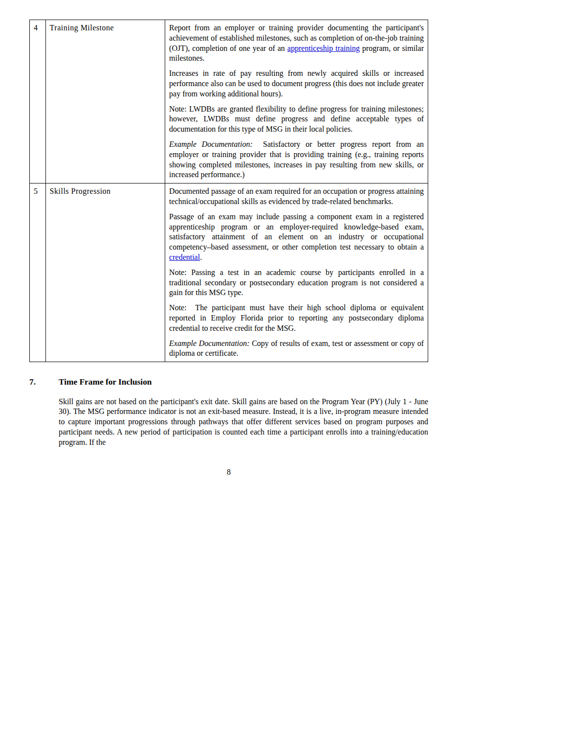| 4 | Training Milestone | Report from an employer or training provider documenting the participant's achievement of established milestones, such as completion of on-the-job training (OJT), completion of one year of an apprenticeship training program, or similar milestones. Increases in rate of pay resulting from newly acquired skills or increased performance also can be used to document progress (this does not include greater pay from working additional hours). Note: LWDBs are granted flexibility to define progress for training milestones; however, LWDBs must define progress and define acceptable types of documentation for this type of MSG in their local policies. Example Documentation: Satisfactory or better progress report from an employer or training provider that is providing training (e.g., training reports showing completed milestones, increases in pay resulting from new skills, or increased performance.) |
| 5 | Skills Progression | Documented passage of an exam required for an occupation or progress attaining technical/occupational skills as evidenced by trade-related benchmarks. Passage of an exam may include passing a component exam in a registered apprenticeship program or an employer-required knowledge-based exam, satisfactory attainment of an element on an industry or occupational competency–based assessment, or other completion test necessary to obtain a credential . Note: Passing a test in an academic course by participants enrolled in a traditional secondary or postsecondary education program is not considered a gain for this MSG type. Note: The participant must have their high school diploma or equivalent reported in Employ Florida prior to reporting any postsecondary diploma credential to receive credit for the MSG. Example Documentation: Copy of results of exam, test or assessment or copy of diploma or certificate. |
7. Time Frame for Inclusion
Skill gains are not based on the participant's exit date. Skill gains are based on the Program Year (PY) (July 1 - June 30). The MSG performance indicator is not an exit-based measure. Instead, it is a live, in-program measure intended to capture important progressions through pathways that offer different services based on program purposes and participant needs. A new period of participation is counted each time a participant enrolls into a training/education program. If the
8